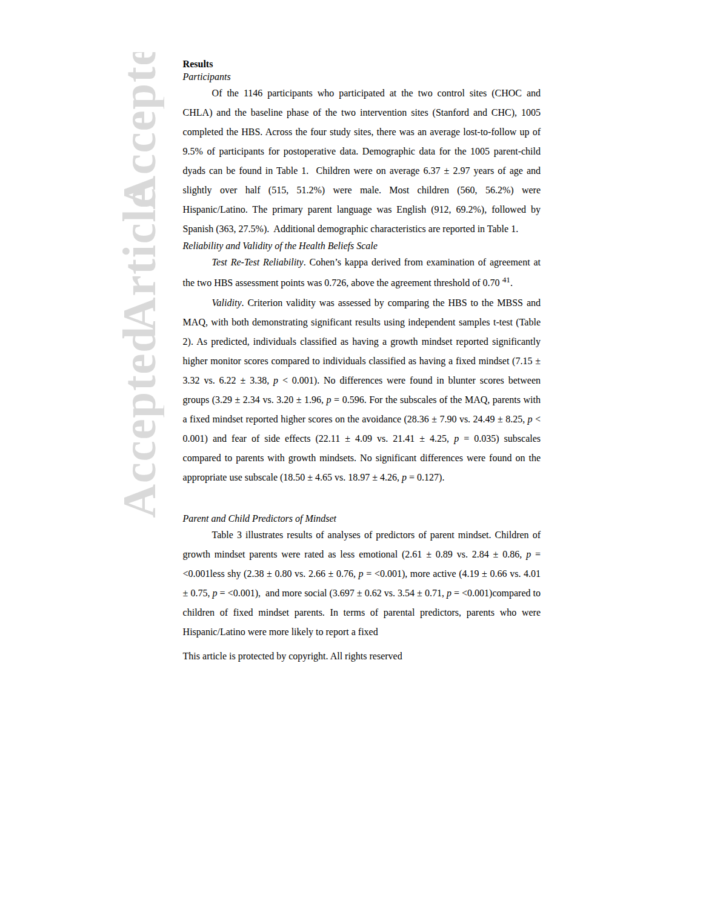Accepted Article Accepted
Results
Participants
Of the 1146 participants who participated at the two control sites (CHOC and CHLA) and the baseline phase of the two intervention sites (Stanford and CHC), 1005 completed the HBS. Across the four study sites, there was an average lost-to-follow up of 9.5% of participants for postoperative data. Demographic data for the 1005 parent-child dyads can be found in Table 1. Children were on average 6.37 ± 2.97 years of age and slightly over half (515, 51.2%) were male. Most children (560, 56.2%) were Hispanic/Latino. The primary parent language was English (912, 69.2%), followed by Spanish (363, 27.5%). Additional demographic characteristics are reported in Table 1.
Reliability and Validity of the Health Beliefs Scale
Test Re-Test Reliability. Cohen’s kappa derived from examination of agreement at the two HBS assessment points was 0.726, above the agreement threshold of 0.70 41.
Validity. Criterion validity was assessed by comparing the HBS to the MBSS and MAQ, with both demonstrating significant results using independent samples t-test (Table 2). As predicted, individuals classified as having a growth mindset reported significantly higher monitor scores compared to individuals classified as having a fixed mindset (7.15 ± 3.32 vs. 6.22 ± 3.38, p < 0.001). No differences were found in blunter scores between groups (3.29 ± 2.34 vs. 3.20 ± 1.96, p = 0.596. For the subscales of the MAQ, parents with a fixed mindset reported higher scores on the avoidance (28.36 ± 7.90 vs. 24.49 ± 8.25, p < 0.001) and fear of side effects (22.11 ± 4.09 vs. 21.41 ± 4.25, p = 0.035) subscales compared to parents with growth mindsets. No significant differences were found on the appropriate use subscale (18.50 ± 4.65 vs. 18.97 ± 4.26, p = 0.127).
Parent and Child Predictors of Mindset
Table 3 illustrates results of analyses of predictors of parent mindset. Children of growth mindset parents were rated as less emotional (2.61 ± 0.89 vs. 2.84 ± 0.86, p = <0.001less shy (2.38 ± 0.80 vs. 2.66 ± 0.76, p = <0.001), more active (4.19 ± 0.66 vs. 4.01 ± 0.75, p = <0.001), and more social (3.697 ± 0.62 vs. 3.54 ± 0.71, p = <0.001)compared to children of fixed mindset parents. In terms of parental predictors, parents who were Hispanic/Latino were more likely to report a fixed
This article is protected by copyright. All rights reserved